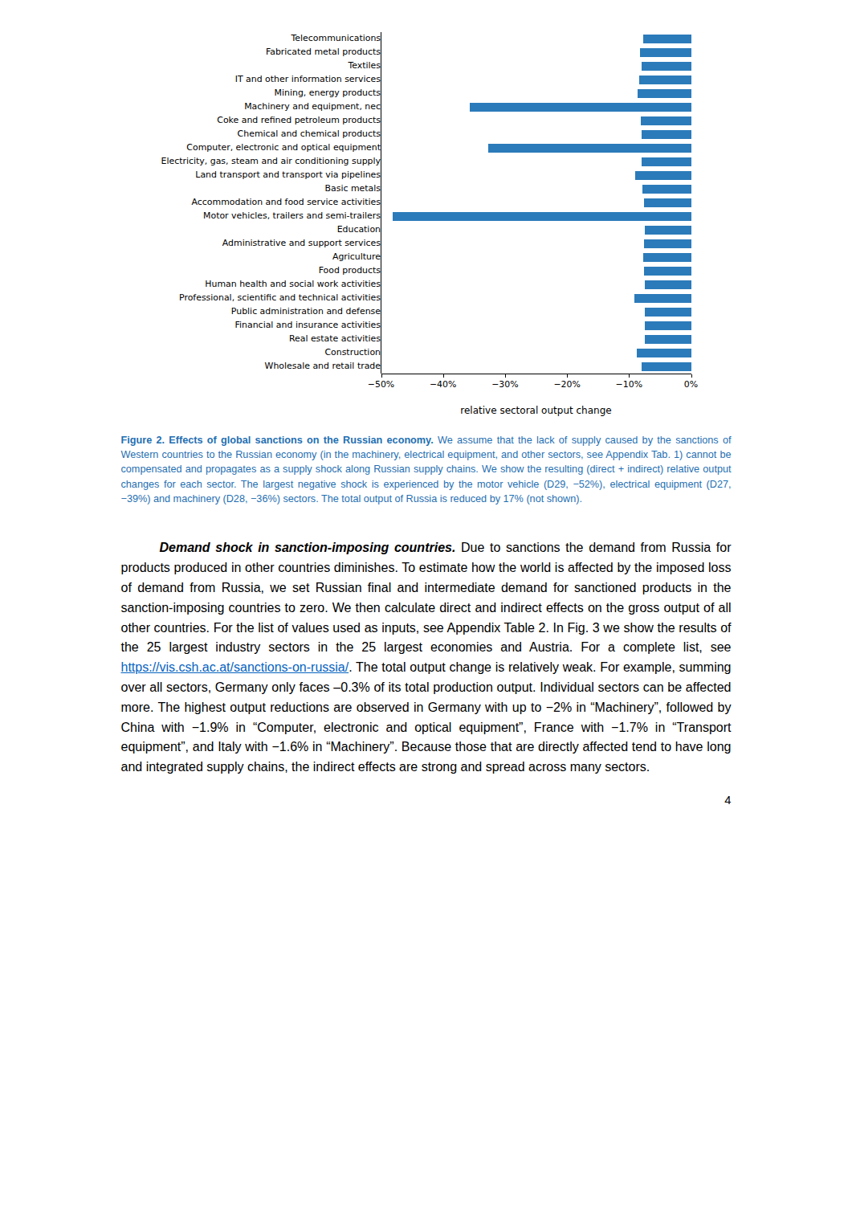| Telecommunications | |
| Fabricated metal products | |
| Textiles | |
| IT and other information services | |
| Mining, energy products | |
| Machinery and equipment, nec | |
| Coke and refined petroleum products | |
| Chemical and chemical products | |
| Computer, electronic and optical equipment | |
| Electricity, gas, steam and air conditioning supply | |
| Land transport and transport via pipelines | |
| Basic metals | |
| Accommodation and food service activities | |
| Motor vehicles, trailers and semi-trailers | |
| Education | |
| Administrative and support services | |
| Agriculture | |
| Food products | |
| Human health and social work activities | |
| Professional, scientific and technical activities | |
| Public administration and defense | |
| Financial and insurance activities | |
| Real estate activities | |
| Construction | |
| Wholesale and retail trade | |
| | −50% −40% −30% −20% −10% 0% relative sectoral output change |
Figure 2. Effects of global sanctions on the Russian economy. We assume that the lack of supply caused by the sanctions of Western countries to the Russian economy (in the machinery, electrical equipment, and other sectors, see Appendix Tab. 1) cannot be compensated and propagates as a supply shock along Russian supply chains. We show the resulting (direct + indirect) relative output changes for each sector. The largest negative shock is experienced by the motor vehicle (D29, −52%), electrical equipment (D27, −39%) and machinery (D28, −36%) sectors. The total output of Russia is reduced by 17% (not shown).
Demand shock in sanction-imposing countries. Due to sanctions the demand from Russia for products produced in other countries diminishes. To estimate how the world is affected by the imposed loss of demand from Russia, we set Russian final and intermediate demand for sanctioned products in the sanction-imposing countries to zero. We then calculate direct and indirect effects on the gross output of all other countries. For the list of values used as inputs, see Appendix Table 2. In Fig. 3 we show the results of the 25 largest industry sectors in the 25 largest economies and Austria. For a complete list, see https://vis.csh.ac.at/sanctions-on-russia/. The total output change is relatively weak. For example, summing over all sectors, Germany only faces –0.3% of its total production output. Individual sectors can be affected more. The highest output reductions are observed in Germany with up to −2% in “Machinery”, followed by China with −1.9% in “Computer, electronic and optical equipment”, France with −1.7% in “Transport equipment”, and Italy with −1.6% in “Machinery”. Because those that are directly affected tend to have long and integrated supply chains, the indirect effects are strong and spread across many sectors.
4